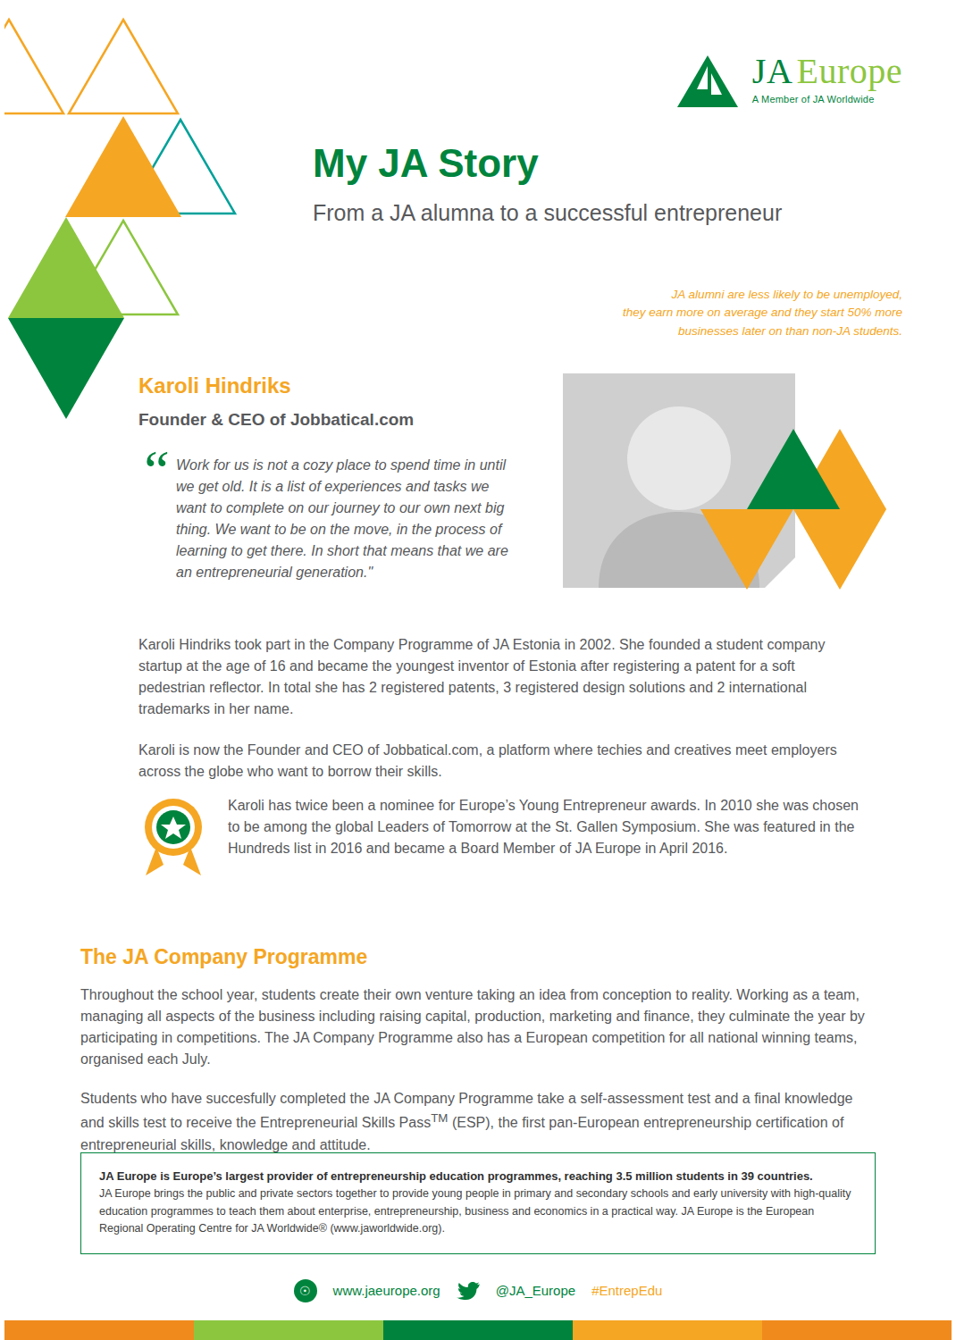JA Europe A Member of JA Worldwide
My JA Story
From a JA alumna to a successful entrepreneur
JA alumni are less likely to be unemployed,
they earn more on average and they start 50% more
businesses later on than non-JA students.
Karoli Hindriks
Founder & CEO of Jobbatical.com
“ Work for us is not a cozy place to spend time in until we get old. It is a list of experiences and tasks we want to complete on our journey to our own next big thing. We want to be on the move, in the process of learning to get there. In short that means that we are an entrepreneurial generation."
Karoli Hindriks took part in the Company Programme of JA Estonia in 2002. She founded a student company startup at the age of 16 and became the youngest inventor of Estonia after registering a patent for a soft pedestrian reflector. In total she has 2 registered patents, 3 registered design solutions and 2 international trademarks in her name.
Karoli is now the Founder and CEO of Jobbatical.com, a platform where techies and creatives meet employers across the globe who want to borrow their skills.
Karoli has twice been a nominee for Europe’s Young Entrepreneur awards. In 2010 she was chosen to be among the global Leaders of Tomorrow at the St. Gallen Symposium. She was featured in the Hundreds list in 2016 and became a Board Member of JA Europe in April 2016.
The JA Company Programme
Throughout the school year, students create their own venture taking an idea from conception to reality. Working as a team, managing all aspects of the business including raising capital, production, marketing and finance, they culminate the year by participating in competitions. The JA Company Programme also has a European competition for all national winning teams, organised each July.
Students who have succesfully completed the JA Company Programme take a self-assessment test and a final knowledge and skills test to receive the Entrepreneurial Skills PassTM (ESP), the first pan-European entrepreneurship certification of entrepreneurial skills, knowledge and attitude.
JA Europe is Europe’s largest provider of entrepreneurship education programmes, reaching 3.5 million students in 39 countries.
JA Europe brings the public and private sectors together to provide young people in primary and secondary schools and early university with high-quality education programmes to teach them about enterprise, entrepreneurship, business and economics in a practical way. JA Europe is the European Regional Operating Centre for JA Worldwide® (www.jaworldwide.org).
☉ www.jaeurope.org @JA_Europe #EntrepEdu